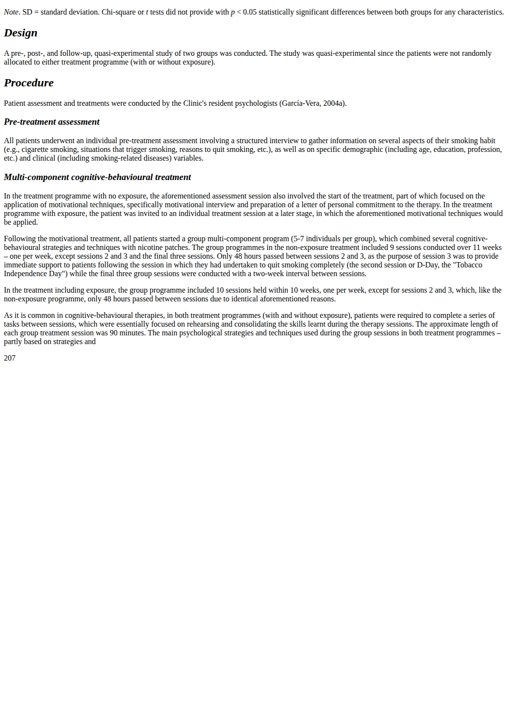Note. SD = standard deviation. Chi-square or t tests did not provide with p < 0.05 statistically significant differences between both groups for any characteristics.
Design
A pre-, post-, and follow-up, quasi-experimental study of two groups was conducted. The study was quasi-experimental since the patients were not randomly allocated to either treatment programme (with or without exposure).
Procedure
Patient assessment and treatments were conducted by the Clinic's resident psychologists (García-Vera, 2004a).
Pre-treatment assessment
All patients underwent an individual pre-treatment assessment involving a structured interview to gather information on several aspects of their smoking habit (e.g., cigarette smoking, situations that trigger smoking, reasons to quit smoking, etc.), as well as on specific demographic (including age, education, profession, etc.) and clinical (including smoking-related diseases) variables.
Multi-component cognitive-behavioural treatment
In the treatment programme with no exposure, the aforementioned assessment session also involved the start of the treatment, part of which focused on the application of motivational techniques, specifically motivational interview and preparation of a letter of personal commitment to the therapy. In the treatment programme with exposure, the patient was invited to an individual treatment session at a later stage, in which the aforementioned motivational techniques would be applied.
Following the motivational treatment, all patients started a group multi-component program (5-7 individuals per group), which combined several cognitive-behavioural strategies and techniques with nicotine patches. The group programmes in the non-exposure treatment included 9 sessions conducted over 11 weeks – one per week, except sessions 2 and 3 and the final three sessions. Only 48 hours passed between sessions 2 and 3, as the purpose of session 3 was to provide immediate support to patients following the session in which they had undertaken to quit smoking completely (the second session or D-Day, the "Tobacco Independence Day") while the final three group sessions were conducted with a two-week interval between sessions.
In the treatment including exposure, the group programme included 10 sessions held within 10 weeks, one per week, except for sessions 2 and 3, which, like the non-exposure programme, only 48 hours passed between sessions due to identical aforementioned reasons.
As it is common in cognitive-behavioural therapies, in both treatment programmes (with and without exposure), patients were required to complete a series of tasks between sessions, which were essentially focused on rehearsing and consolidating the skills learnt during the therapy sessions. The approximate length of each group treatment session was 90 minutes. The main psychological strategies and techniques used during the group sessions in both treatment programmes – partly based on strategies and
207